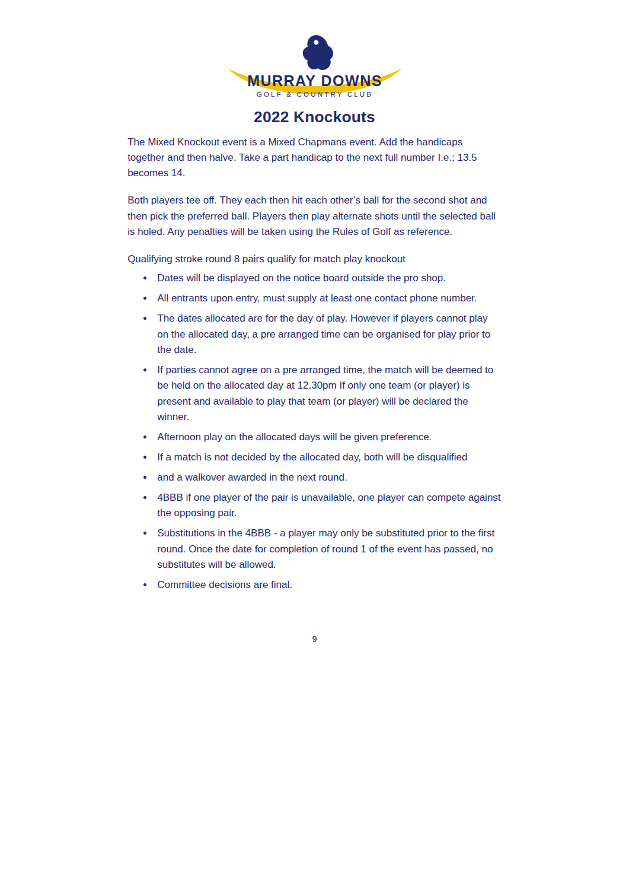Murray Downs Golf & Country Club MURRAY DOWNS GOLF & COUNTRY CLUB
2022 Knockouts
The Mixed Knockout event is a Mixed Chapmans event. Add the handicaps together and then halve. Take a part handicap to the next full number I.e.; 13.5 becomes 14.
Both players tee off. They each then hit each other’s ball for the second shot and then pick the preferred ball. Players then play alternate shots until the selected ball is holed. Any penalties will be taken using the Rules of Golf as reference.
Qualifying stroke round 8 pairs qualify for match play knockout
Dates will be displayed on the notice board outside the pro shop.
All entrants upon entry, must supply at least one contact phone number.
The dates allocated are for the day of play. However if players cannot play on the allocated day, a pre arranged time can be organised for play prior to the date.
If parties cannot agree on a pre arranged time, the match will be deemed to be held on the allocated day at 12.30pm If only one team (or player) is present and available to play that team (or player) will be declared the winner.
Afternoon play on the allocated days will be given preference.
If a match is not decided by the allocated day, both will be disqualified
and a walkover awarded in the next round.
4BBB if one player of the pair is unavailable, one player can compete against the opposing pair.
Substitutions in the 4BBB - a player may only be substituted prior to the first round. Once the date for completion of round 1 of the event has passed, no substitutes will be allowed.
Committee decisions are final.
9